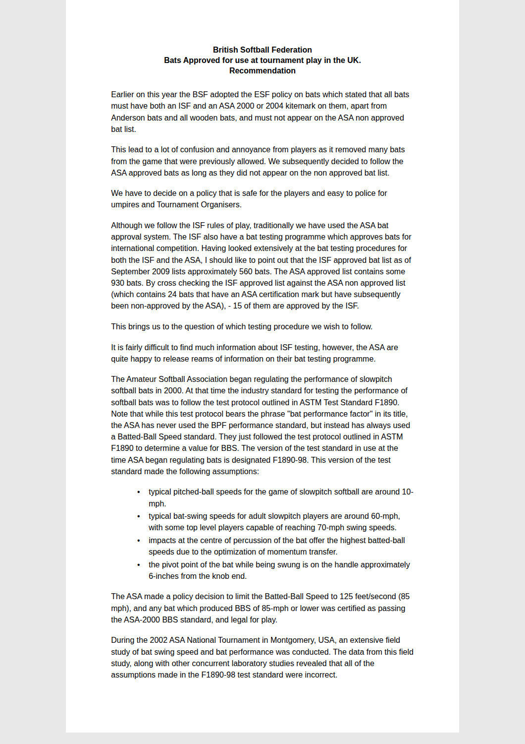British Softball Federation
Bats Approved for use at tournament play in the UK.
Recommendation
Earlier on this year the BSF adopted the ESF policy on bats which stated that all bats must have both an ISF and an ASA 2000 or 2004 kitemark on them, apart from Anderson bats and all wooden bats, and must not appear on the ASA non approved bat list.
This lead to a lot of confusion and annoyance from players as it removed many bats from the game that were previously allowed. We subsequently decided to follow the ASA approved bats as long as they did not appear on the non approved bat list.
We have to decide on a policy that is safe for the players and easy to police for umpires and Tournament Organisers.
Although we follow the ISF rules of play, traditionally we have used the ASA bat approval system. The ISF also have a bat testing programme which approves bats for international competition. Having looked extensively at the bat testing procedures for both the ISF and the ASA, I should like to point out that the ISF approved bat list as of September 2009 lists approximately 560 bats. The ASA approved list contains some 930 bats. By cross checking the ISF approved list against the ASA non approved list (which contains 24 bats that have an ASA certification mark but have subsequently been non-approved by the ASA), - 15 of them are approved by the ISF.
This brings us to the question of which testing procedure we wish to follow.
It is fairly difficult to find much information about ISF testing, however, the ASA are quite happy to release reams of information on their bat testing programme.
The Amateur Softball Association began regulating the performance of slowpitch softball bats in 2000. At that time the industry standard for testing the performance of softball bats was to follow the test protocol outlined in ASTM Test Standard F1890. Note that while this test protocol bears the phrase "bat performance factor" in its title, the ASA has never used the BPF performance standard, but instead has always used a Batted-Ball Speed standard. They just followed the test protocol outlined in ASTM F1890 to determine a value for BBS. The version of the test standard in use at the time ASA began regulating bats is designated F1890-98. This version of the test standard made the following assumptions:
typical pitched-ball speeds for the game of slowpitch softball are around 10-mph.
typical bat-swing speeds for adult slowpitch players are around 60-mph, with some top level players capable of reaching 70-mph swing speeds.
impacts at the centre of percussion of the bat offer the highest batted-ball speeds due to the optimization of momentum transfer.
the pivot point of the bat while being swung is on the handle approximately 6-inches from the knob end.
The ASA made a policy decision to limit the Batted-Ball Speed to 125 feet/second (85 mph), and any bat which produced BBS of 85-mph or lower was certified as passing the ASA-2000 BBS standard, and legal for play.
During the 2002 ASA National Tournament in Montgomery, USA, an extensive field study of bat swing speed and bat performance was conducted. The data from this field study, along with other concurrent laboratory studies revealed that all of the assumptions made in the F1890-98 test standard were incorrect.